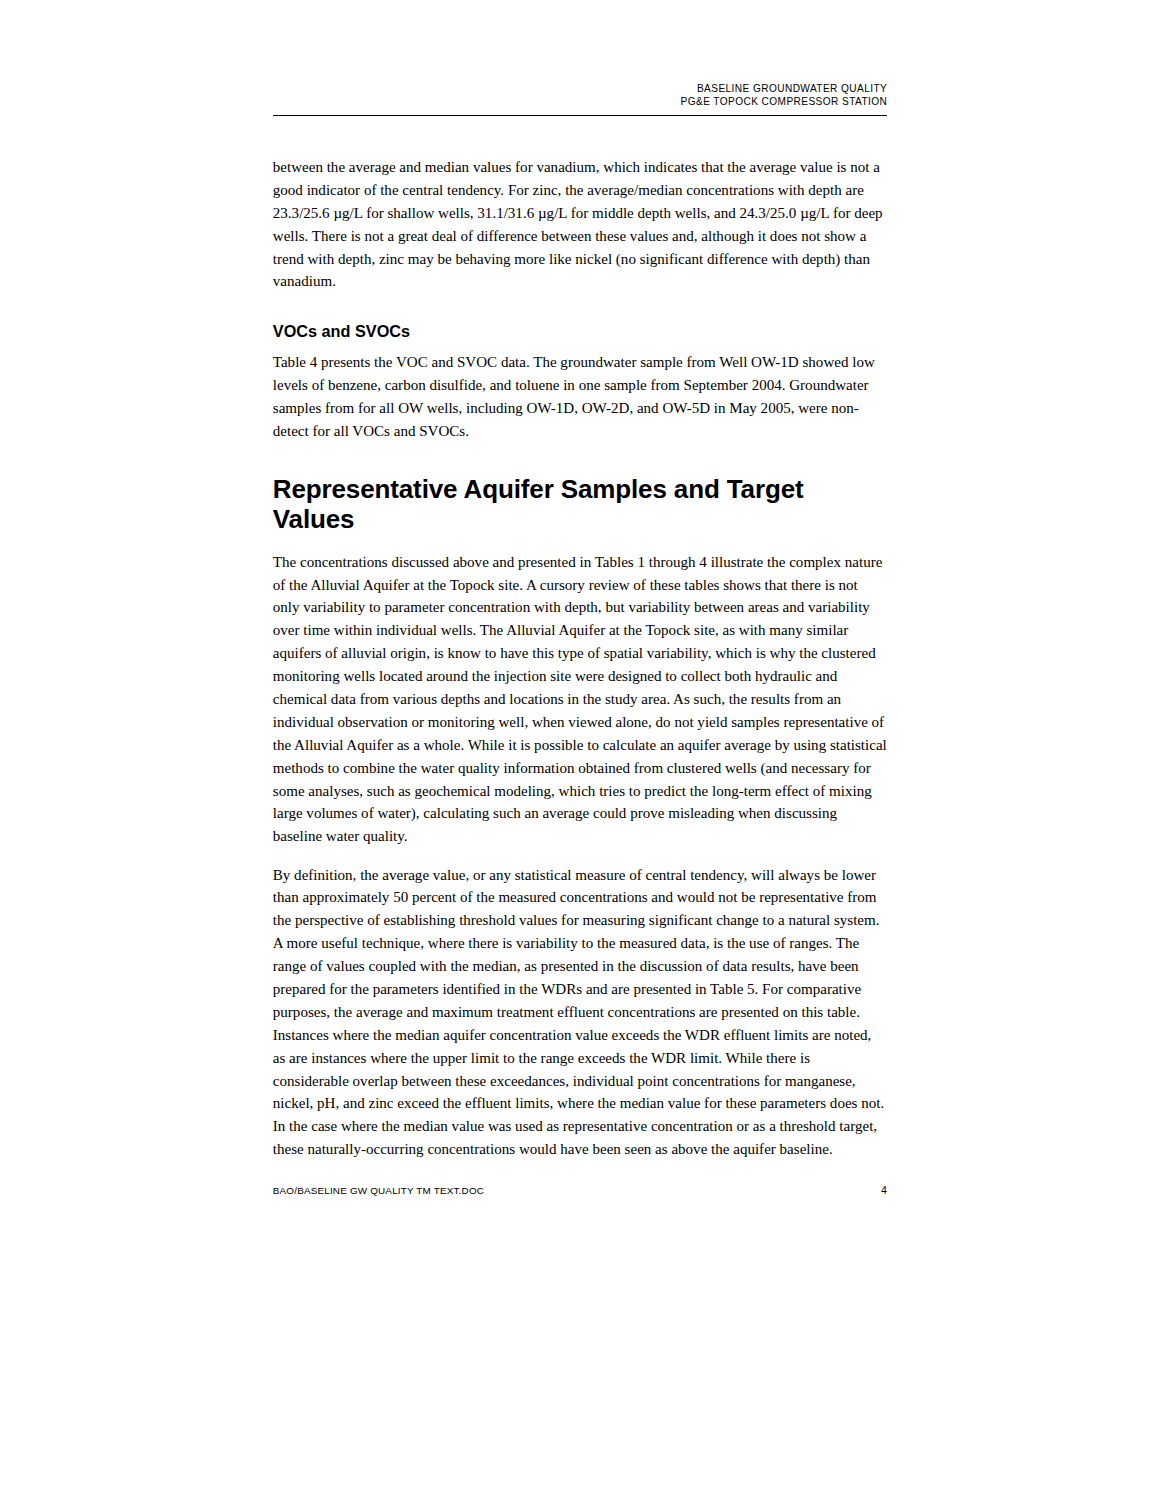Baseline Groundwater Quality
PG&E Topock Compressor Station
between the average and median values for vanadium, which indicates that the average value is not a good indicator of the central tendency. For zinc, the average/median concentrations with depth are 23.3/25.6 µg/L for shallow wells, 31.1/31.6 µg/L for middle depth wells, and 24.3/25.0 µg/L for deep wells. There is not a great deal of difference between these values and, although it does not show a trend with depth, zinc may be behaving more like nickel (no significant difference with depth) than vanadium.
VOCs and SVOCs
Table 4 presents the VOC and SVOC data. The groundwater sample from Well OW-1D showed low levels of benzene, carbon disulfide, and toluene in one sample from September 2004. Groundwater samples from for all OW wells, including OW-1D, OW-2D, and OW-5D in May 2005, were non-detect for all VOCs and SVOCs.
Representative Aquifer Samples and Target Values
The concentrations discussed above and presented in Tables 1 through 4 illustrate the complex nature of the Alluvial Aquifer at the Topock site. A cursory review of these tables shows that there is not only variability to parameter concentration with depth, but variability between areas and variability over time within individual wells. The Alluvial Aquifer at the Topock site, as with many similar aquifers of alluvial origin, is know to have this type of spatial variability, which is why the clustered monitoring wells located around the injection site were designed to collect both hydraulic and chemical data from various depths and locations in the study area. As such, the results from an individual observation or monitoring well, when viewed alone, do not yield samples representative of the Alluvial Aquifer as a whole. While it is possible to calculate an aquifer average by using statistical methods to combine the water quality information obtained from clustered wells (and necessary for some analyses, such as geochemical modeling, which tries to predict the long-term effect of mixing large volumes of water), calculating such an average could prove misleading when discussing baseline water quality.
By definition, the average value, or any statistical measure of central tendency, will always be lower than approximately 50 percent of the measured concentrations and would not be representative from the perspective of establishing threshold values for measuring significant change to a natural system. A more useful technique, where there is variability to the measured data, is the use of ranges. The range of values coupled with the median, as presented in the discussion of data results, have been prepared for the parameters identified in the WDRs and are presented in Table 5. For comparative purposes, the average and maximum treatment effluent concentrations are presented on this table. Instances where the median aquifer concentration value exceeds the WDR effluent limits are noted, as are instances where the upper limit to the range exceeds the WDR limit. While there is considerable overlap between these exceedances, individual point concentrations for manganese, nickel, pH, and zinc exceed the effluent limits, where the median value for these parameters does not. In the case where the median value was used as representative concentration or as a threshold target, these naturally-occurring concentrations would have been seen as above the aquifer baseline.
BAO/BASELINE GW QUALITY TM TEXT.DOC 4